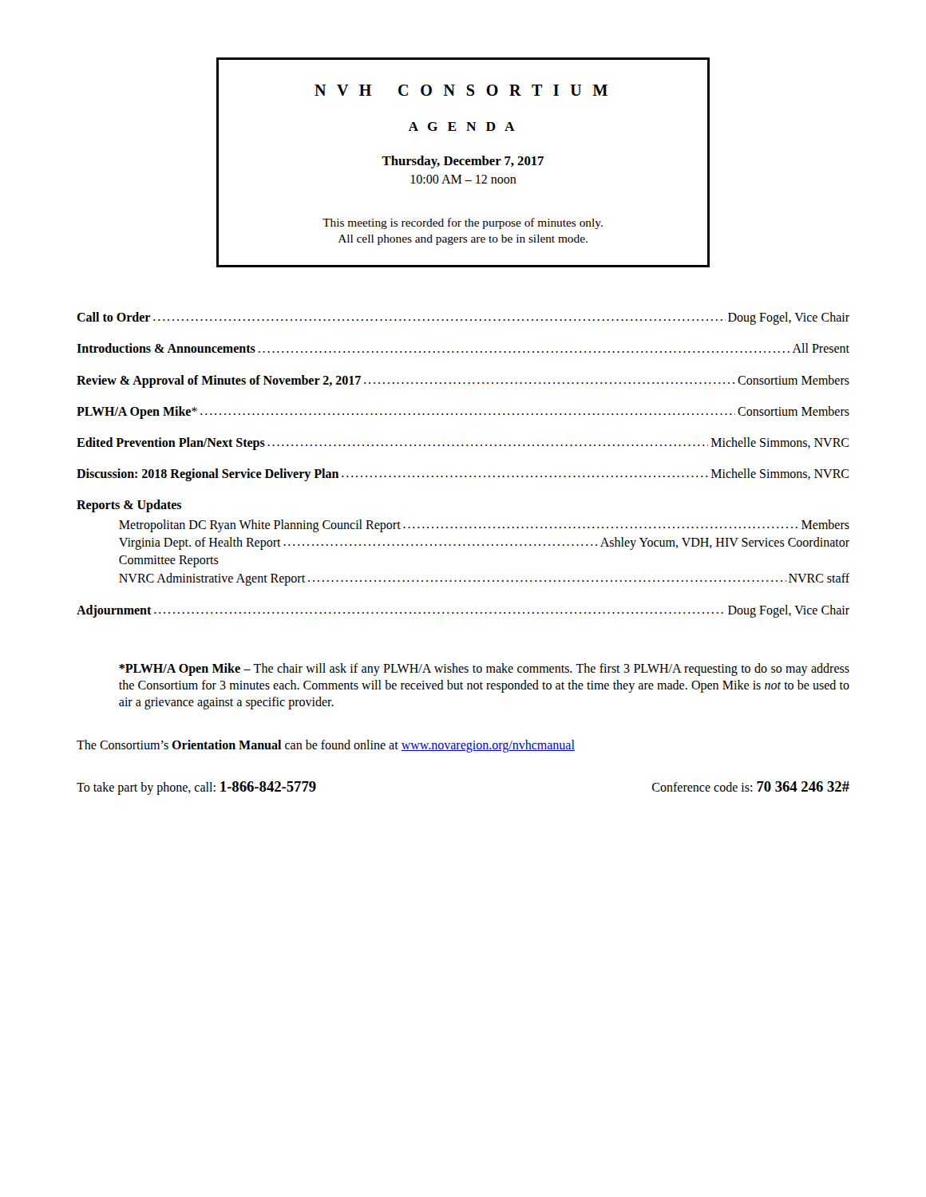N V H C o n s o r t i u m
A g e n d a
Thursday, December 7, 2017
10:00 AM – 12 noon
This meeting is recorded for the purpose of minutes only.
All cell phones and pagers are to be in silent mode.
Call to Order Doug Fogel, Vice Chair
Introductions & Announcements All Present
Review & Approval of Minutes of November 2, 2017 Consortium Members
PLWH/A Open Mike* Consortium Members
Edited Prevention Plan/Next Steps Michelle Simmons, NVRC
Discussion: 2018 Regional Service Delivery Plan Michelle Simmons, NVRC
Reports & Updates
Metropolitan DC Ryan White Planning Council Report Members
Virginia Dept. of Health Report Ashley Yocum, VDH, HIV Services Coordinator
Committee Reports
NVRC Administrative Agent Report NVRC staff
Adjournment Doug Fogel, Vice Chair
*PLWH/A Open Mike – The chair will ask if any PLWH/A wishes to make comments. The first 3 PLWH/A requesting to do so may address the Consortium for 3 minutes each. Comments will be received but not responded to at the time they are made. Open Mike is not to be used to air a grievance against a specific provider.
The Consortium’s Orientation Manual can be found online at www.novaregion.org/nvhcmanual
To take part by phone, call: 1-866-842-5779 Conference code is: 70 364 246 32#